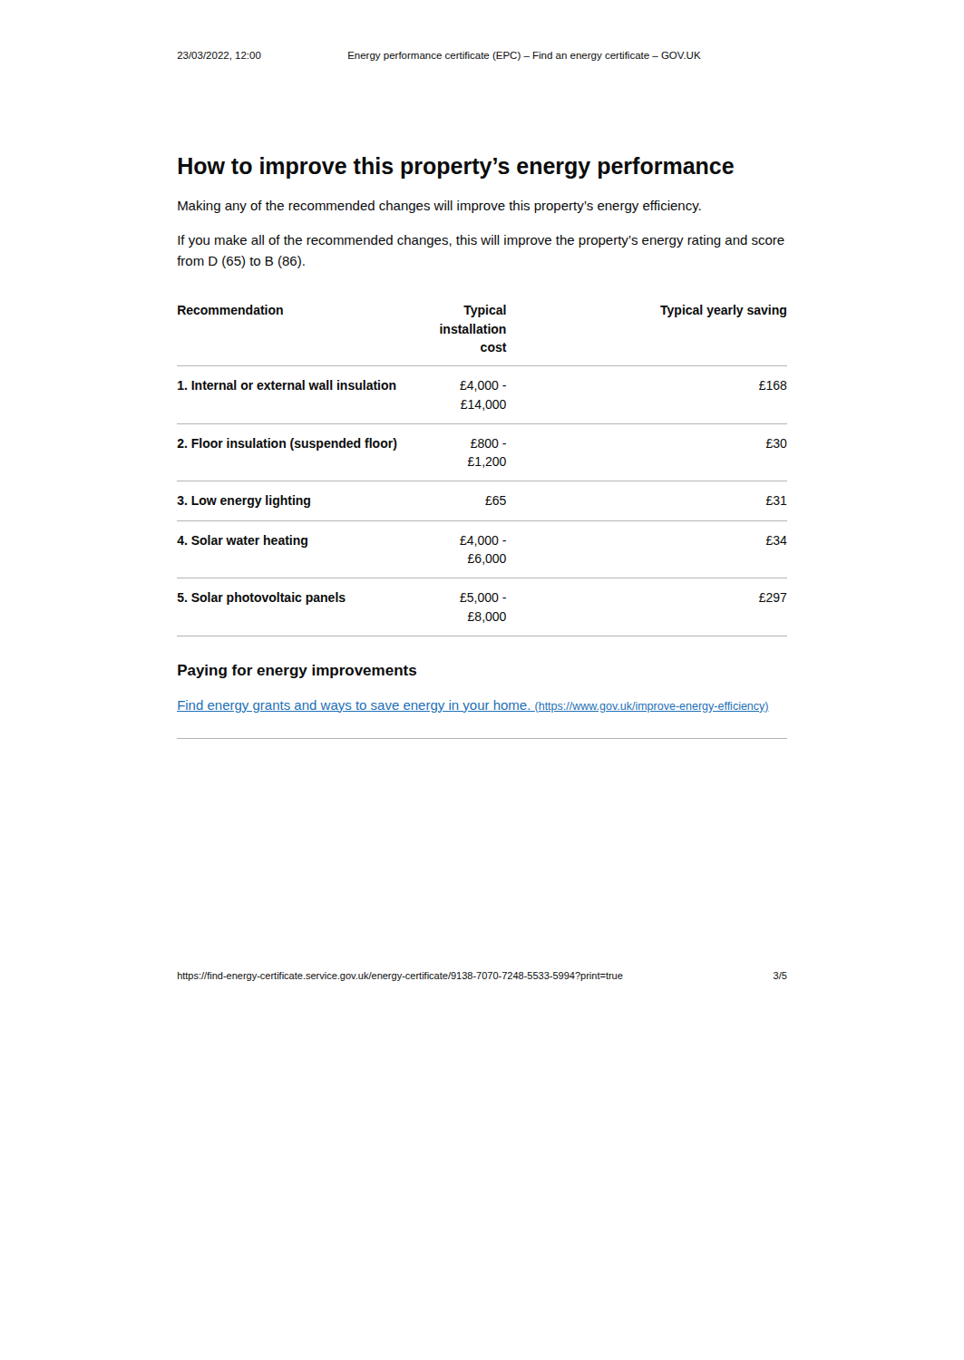23/03/2022, 12:00
Energy performance certificate (EPC) – Find an energy certificate – GOV.UK
How to improve this property’s energy performance
Making any of the recommended changes will improve this property’s energy efficiency.
If you make all of the recommended changes, this will improve the property’s energy rating and score from D (65) to B (86).
| Recommendation | Typical installation cost | Typical yearly saving |
| --- | --- | --- |
| 1. Internal or external wall insulation | £4,000 - £14,000 | £168 |
| 2. Floor insulation (suspended floor) | £800 - £1,200 | £30 |
| 3. Low energy lighting | £65 | £31 |
| 4. Solar water heating | £4,000 - £6,000 | £34 |
| 5. Solar photovoltaic panels | £5,000 - £8,000 | £297 |
Paying for energy improvements
Find energy grants and ways to save energy in your home. (https://www.gov.uk/improve-energy-efficiency)
https://find-energy-certificate.service.gov.uk/energy-certificate/9138-7070-7248-5533-5994?print=true
3/5